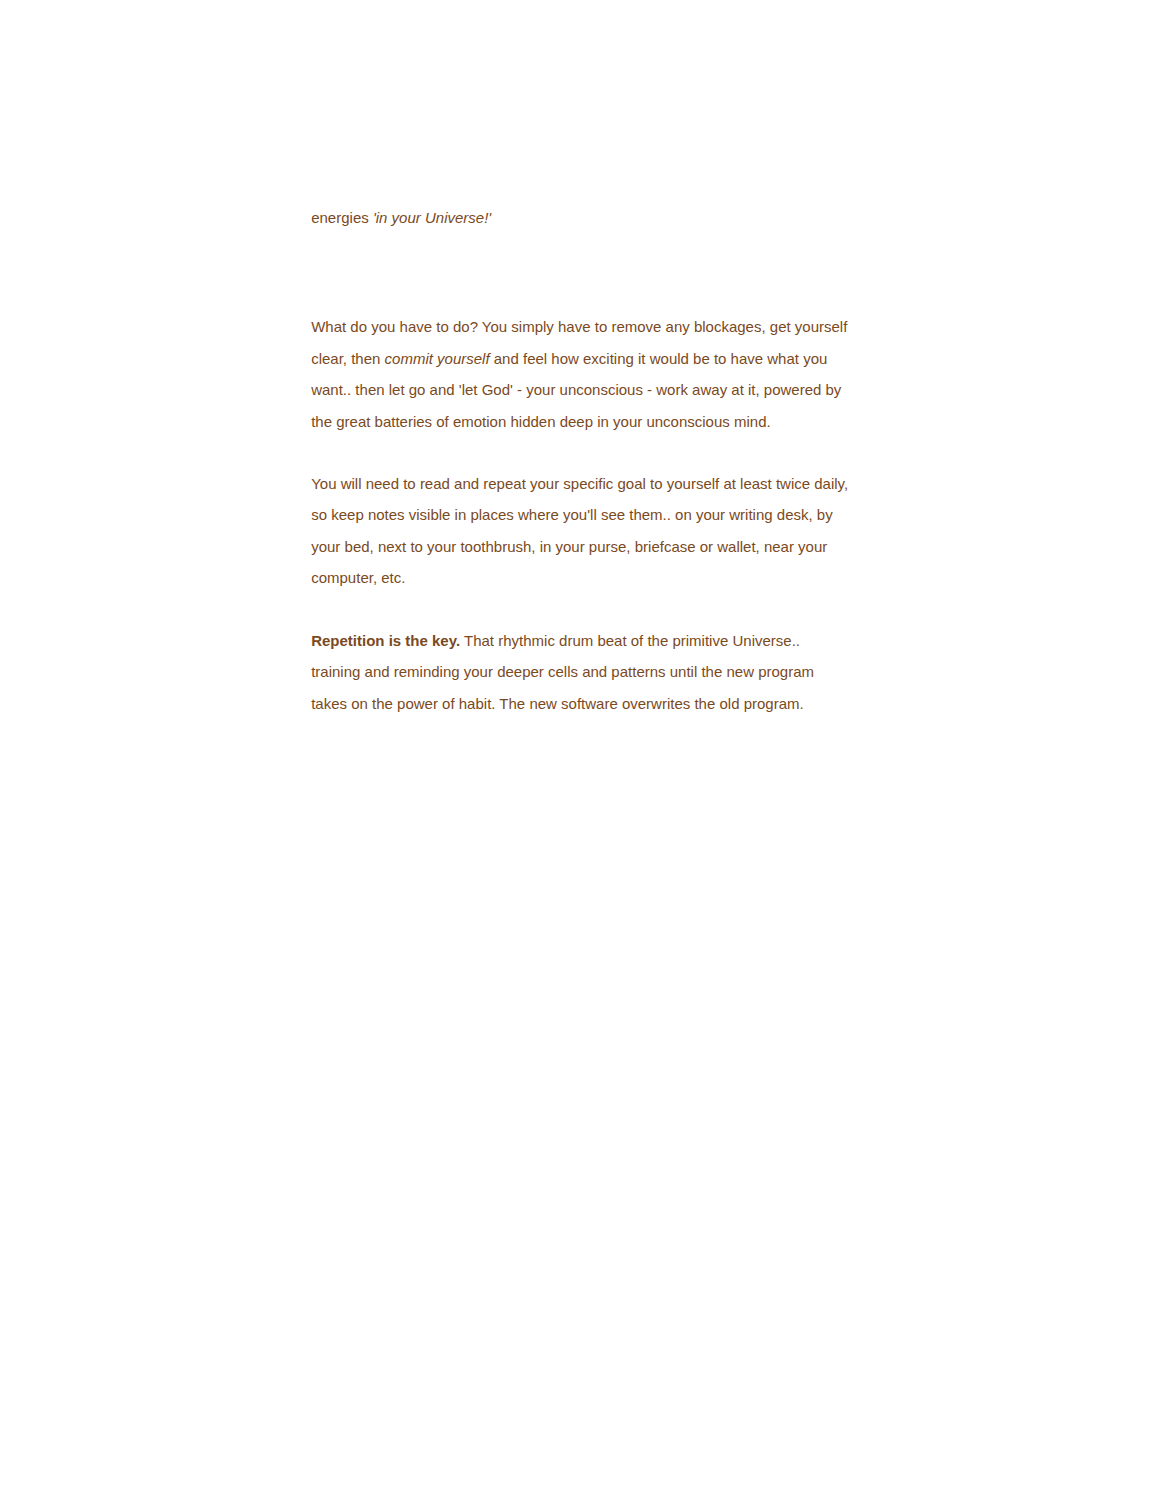energies 'in your Universe!'
What do you have to do? You simply have to remove any blockages, get yourself clear, then commit yourself and feel how exciting it would be to have what you want.. then let go and 'let God' - your unconscious - work away at it, powered by the great batteries of emotion hidden deep in your unconscious mind.
You will need to read and repeat your specific goal to yourself at least twice daily, so keep notes visible in places where you'll see them.. on your writing desk, by your bed, next to your toothbrush, in your purse, briefcase or wallet, near your computer, etc.
Repetition is the key. That rhythmic drum beat of the primitive Universe.. training and reminding your deeper cells and patterns until the new program takes on the power of habit. The new software overwrites the old program.